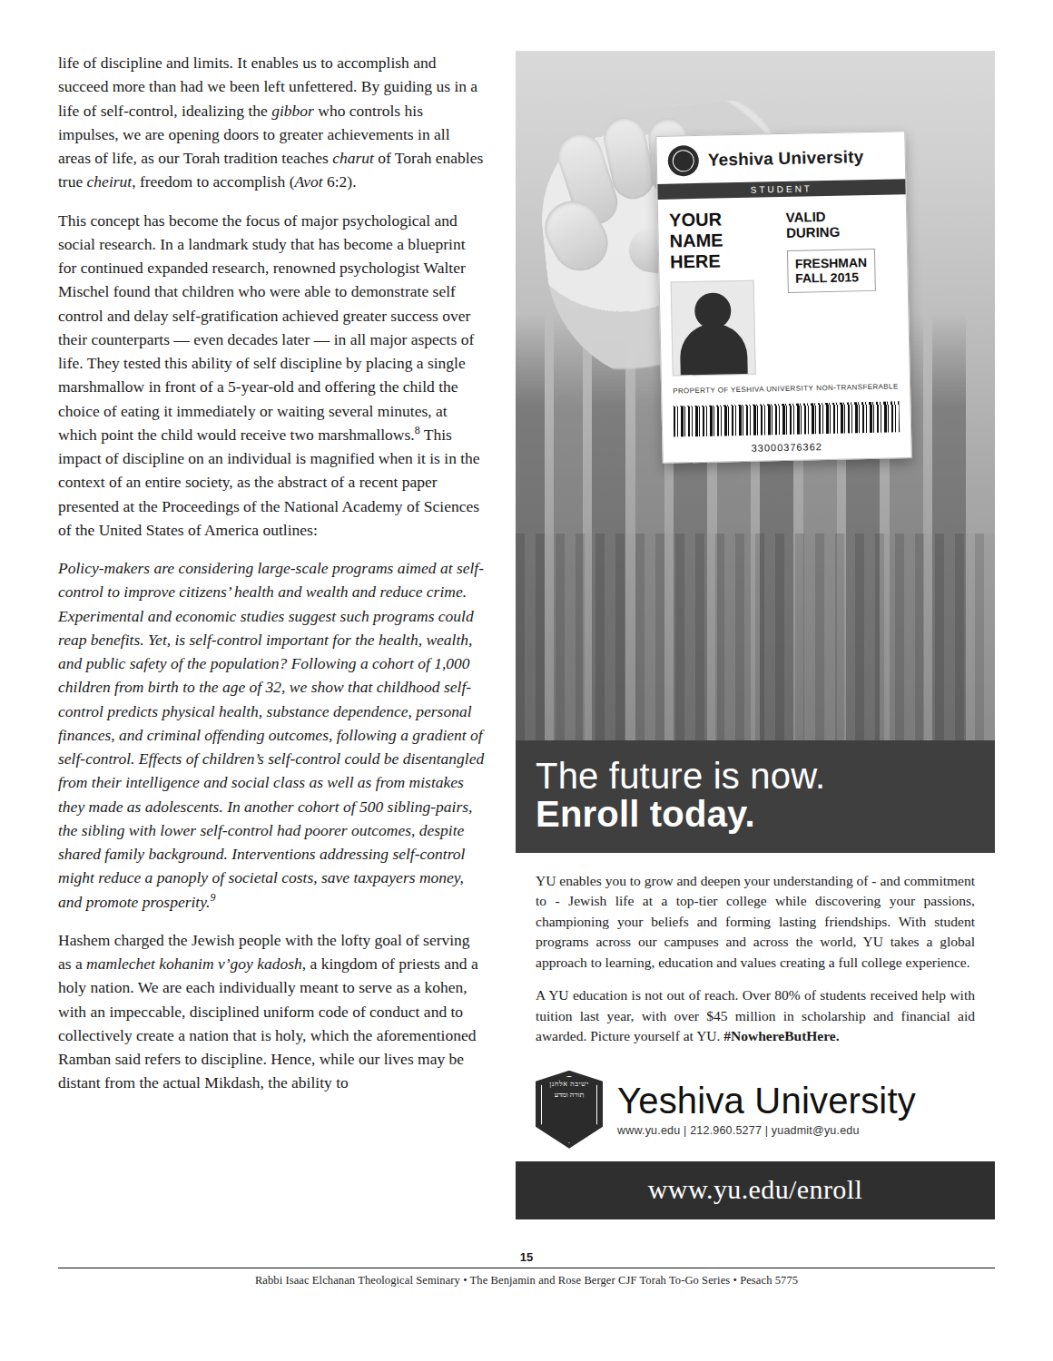life of discipline and limits. It enables us to accomplish and succeed more than had we been left unfettered. By guiding us in a life of self-control, idealizing the gibbor who controls his impulses, we are opening doors to greater achievements in all areas of life, as our Torah tradition teaches charut of Torah enables true cheirut, freedom to accomplish (Avot 6:2).
This concept has become the focus of major psychological and social research. In a landmark study that has become a blueprint for continued expanded research, renowned psychologist Walter Mischel found that children who were able to demonstrate self control and delay self-gratification achieved greater success over their counterparts — even decades later — in all major aspects of life. They tested this ability of self discipline by placing a single marshmallow in front of a 5-year-old and offering the child the choice of eating it immediately or waiting several minutes, at which point the child would receive two marshmallows.8 This impact of discipline on an individual is magnified when it is in the context of an entire society, as the abstract of a recent paper presented at the Proceedings of the National Academy of Sciences of the United States of America outlines:
Policy-makers are considering large-scale programs aimed at self-control to improve citizens’ health and wealth and reduce crime. Experimental and economic studies suggest such programs could reap benefits. Yet, is self-control important for the health, wealth, and public safety of the population? Following a cohort of 1,000 children from birth to the age of 32, we show that childhood self-control predicts physical health, substance dependence, personal finances, and criminal offending outcomes, following a gradient of self-control. Effects of children’s self-control could be disentangled from their intelligence and social class as well as from mistakes they made as adolescents. In another cohort of 500 sibling-pairs, the sibling with lower self-control had poorer outcomes, despite shared family background. Interventions addressing self-control might reduce a panoply of societal costs, save taxpayers money, and promote prosperity.9
Hashem charged the Jewish people with the lofty goal of serving as a mamlechet kohanim v’goy kadosh, a kingdom of priests and a holy nation. We are each individually meant to serve as a kohen, with an impeccable, disciplined uniform code of conduct and to collectively create a nation that is holy, which the aforementioned Ramban said refers to discipline. Hence, while our lives may be distant from the actual Mikdash, the ability to
Yeshiva University
Student
YOUR
NAME HERE
VALID
DURING
FRESHMAN
FALL 2015
Property of Yeshiva University Non-transferable
33000376362
The future is now.
Enroll today.
YU enables you to grow and deepen your understanding of - and commitment to - Jewish life at a top-tier college while discovering your passions, championing your beliefs and forming lasting friendships. With student programs across our campuses and across the world, YU takes a global approach to learning, education and values creating a full college experience.
A YU education is not out of reach. Over 80% of students received help with tuition last year, with over $45 million in scholarship and financial aid awarded. Picture yourself at YU. #NowhereButHere.
ישיבה אלחנן
תורה ומדע
Yeshiva University
www.yu.edu | 212.960.5277 | yuadmit@yu.edu
www.yu.edu/enroll
15
Rabbi Isaac Elchanan Theological Seminary • The Benjamin and Rose Berger CJF Torah To-Go Series • Pesach 5775